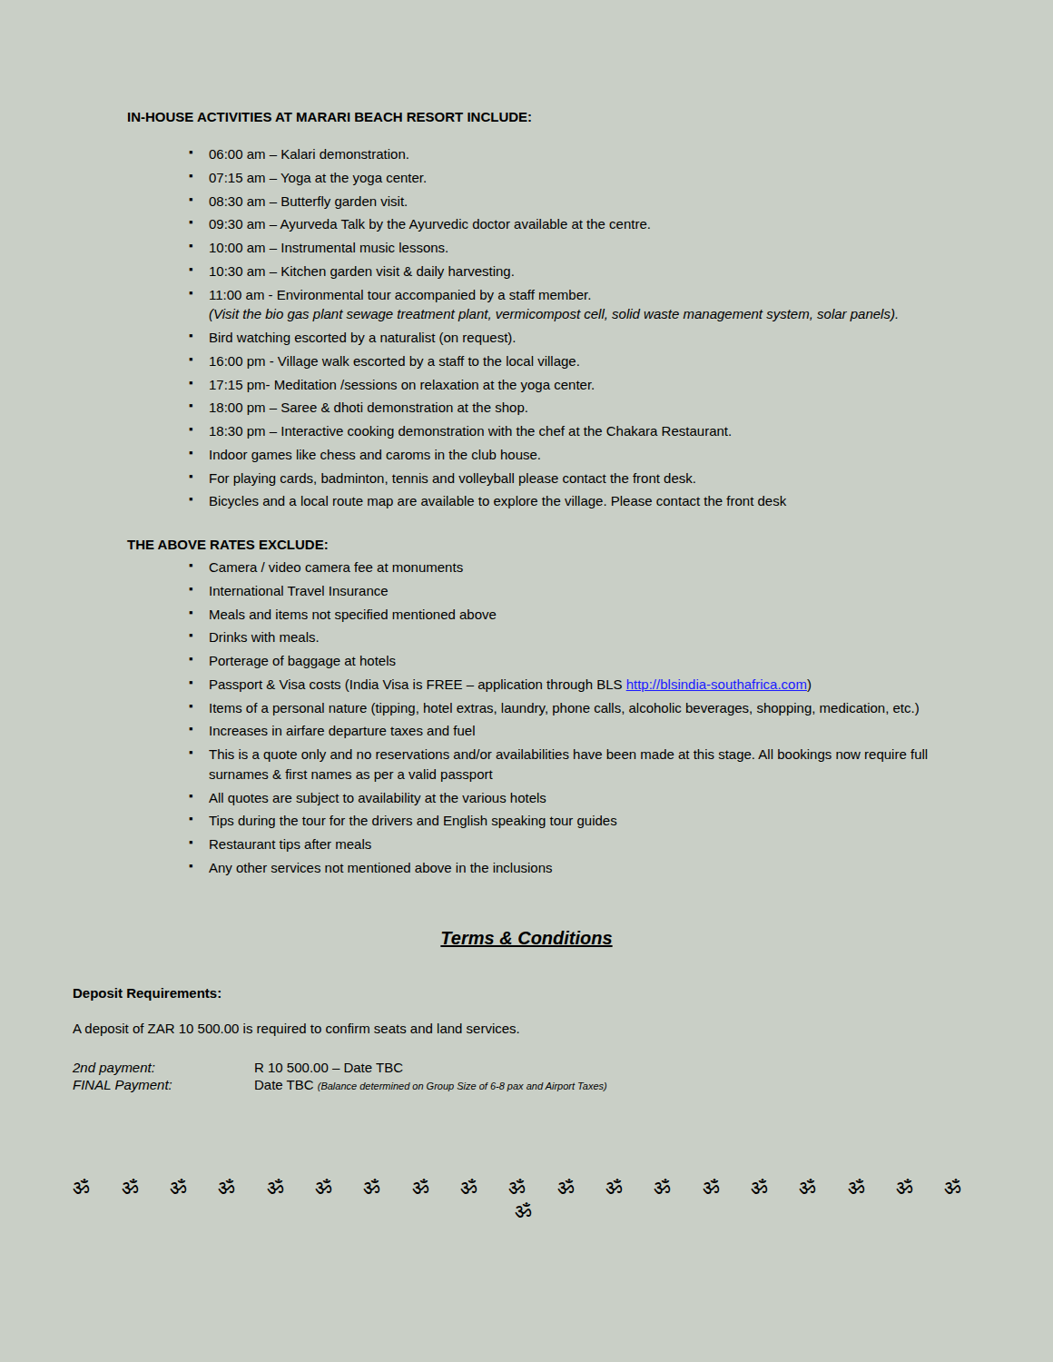IN-HOUSE ACTIVITIES AT MARARI BEACH RESORT INCLUDE:
06:00 am – Kalari demonstration.
07:15 am – Yoga at the yoga center.
08:30 am – Butterfly garden visit.
09:30 am – Ayurveda Talk by the Ayurvedic doctor available at the centre.
10:00 am – Instrumental music lessons.
10:30 am – Kitchen garden visit & daily harvesting.
11:00 am - Environmental tour accompanied by a staff member.
(Visit the bio gas plant sewage treatment plant, vermicompost cell, solid waste management system, solar panels).
Bird watching escorted by a naturalist (on request).
16:00 pm - Village walk escorted by a staff to the local village.
17:15 pm- Meditation /sessions on relaxation at the yoga center.
18:00 pm – Saree & dhoti demonstration at the shop.
18:30 pm – Interactive cooking demonstration with the chef at the Chakara Restaurant.
Indoor games like chess and caroms in the club house.
For playing cards, badminton, tennis and volleyball please contact the front desk.
Bicycles and a local route map are available to explore the village. Please contact the front desk
THE ABOVE RATES EXCLUDE:
Camera / video camera fee at monuments
International Travel Insurance
Meals and items not specified mentioned above
Drinks with meals.
Porterage of baggage at hotels
Passport & Visa costs (India Visa is FREE – application through BLS http://blsindia-southafrica.com)
Items of a personal nature (tipping, hotel extras, laundry, phone calls, alcoholic beverages, shopping, medication, etc.)
Increases in airfare departure taxes and fuel
This is a quote only and no reservations and/or availabilities have been made at this stage. All bookings now require full surnames & first names as per a valid passport
All quotes are subject to availability at the various hotels
Tips during the tour for the drivers and English speaking tour guides
Restaurant tips after meals
Any other services not mentioned above in the inclusions
Terms & Conditions
Deposit Requirements:
A deposit of ZAR 10 500.00 is required to confirm seats and land services.
| 2nd payment: | R 10 500.00 – Date TBC |
| FINAL Payment: | Date TBC (Balance determined on Group Size of 6-8 pax and Airport Taxes) |
ॐ ॐ ॐ ॐ ॐ ॐ ॐ ॐ ॐ ॐ ॐ ॐ ॐ ॐ ॐ ॐ ॐ ॐ ॐ ॐ